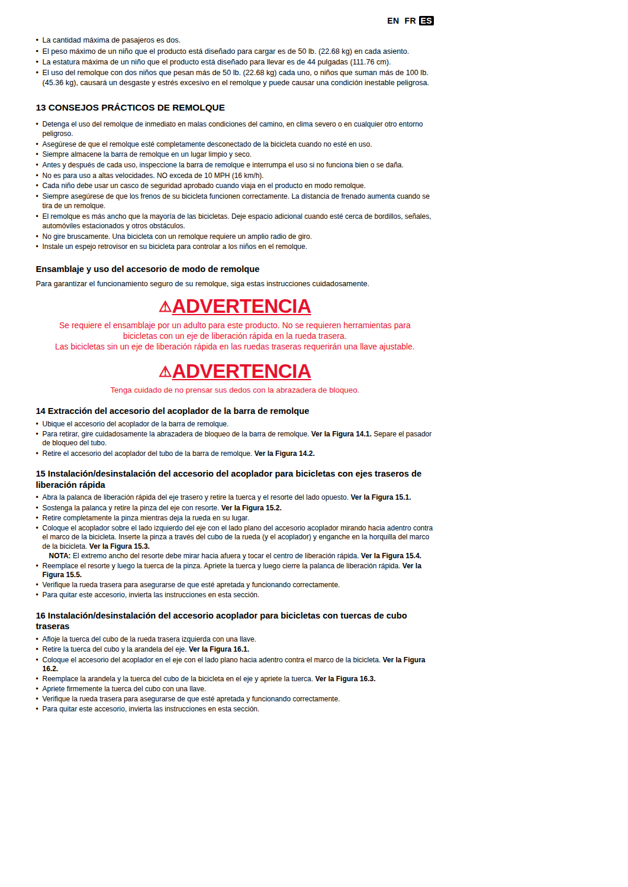EN FR ES
La cantidad máxima de pasajeros es dos.
El peso máximo de un niño que el producto está diseñado para cargar es de 50 lb. (22.68 kg) en cada asiento.
La estatura máxima de un niño que el producto está diseñado para llevar es de 44 pulgadas (111.76 cm).
El uso del remolque con dos niños que pesan más de 50 lb. (22.68 kg) cada uno, o niños que suman más de 100 lb. (45.36 kg), causará un desgaste y estrés excesivo en el remolque y puede causar una condición inestable peligrosa.
13 CONSEJOS PRÁCTICOS DE REMOLQUE
Detenga el uso del remolque de inmediato en malas condiciones del camino, en clima severo o en cualquier otro entorno peligroso.
Asegúrese de que el remolque esté completamente desconectado de la bicicleta cuando no esté en uso.
Siempre almacene la barra de remolque en un lugar limpio y seco.
Antes y después de cada uso, inspeccione la barra de remolque e interrumpa el uso si no funciona bien o se daña.
No es para uso a altas velocidades. NO exceda de 10 MPH (16 km/h).
Cada niño debe usar un casco de seguridad aprobado cuando viaja en el producto en modo remolque.
Siempre asegúrese de que los frenos de su bicicleta funcionen correctamente. La distancia de frenado aumenta cuando se tira de un remolque.
El remolque es más ancho que la mayoría de las bicicletas. Deje espacio adicional cuando esté cerca de bordillos, señales, automóviles estacionados y otros obstáculos.
No gire bruscamente. Una bicicleta con un remolque requiere un amplio radio de giro.
Instale un espejo retrovisor en su bicicleta para controlar a los niños en el remolque.
Ensamblaje y uso del accesorio de modo de remolque
Para garantizar el funcionamiento seguro de su remolque, siga estas instrucciones cuidadosamente.
⚠ADVERTENCIA
Se requiere el ensamblaje por un adulto para este producto. No se requieren herramientas para bicicletas con un eje de liberación rápida en la rueda trasera.
Las bicicletas sin un eje de liberación rápida en las ruedas traseras requerirán una llave ajustable.
⚠ADVERTENCIA
Tenga cuidado de no prensar sus dedos con la abrazadera de bloqueo.
14 Extracción del accesorio del acoplador de la barra de remolque
Ubique el accesorio del acoplador de la barra de remolque.
Para retirar, gire cuidadosamente la abrazadera de bloqueo de la barra de remolque. Ver la Figura 14.1. Separe el pasador de bloqueo del tubo.
Retire el accesorio del acoplador del tubo de la barra de remolque. Ver la Figura 14.2.
15 Instalación/desinstalación del accesorio del acoplador para bicicletas con ejes traseros de liberación rápida
Abra la palanca de liberación rápida del eje trasero y retire la tuerca y el resorte del lado opuesto. Ver la Figura 15.1.
Sostenga la palanca y retire la pinza del eje con resorte. Ver la Figura 15.2.
Retire completamente la pinza mientras deja la rueda en su lugar.
Coloque el acoplador sobre el lado izquierdo del eje con el lado plano del accesorio acoplador mirando hacia adentro contra el marco de la bicicleta. Inserte la pinza a través del cubo de la rueda (y el acoplador) y enganche en la horquilla del marco de la bicicleta. Ver la Figura 15.3.
NOTA: El extremo ancho del resorte debe mirar hacia afuera y tocar el centro de liberación rápida. Ver la Figura 15.4.
Reemplace el resorte y luego la tuerca de la pinza. Apriete la tuerca y luego cierre la palanca de liberación rápida. Ver la Figura 15.5.
Verifique la rueda trasera para asegurarse de que esté apretada y funcionando correctamente.
Para quitar este accesorio, invierta las instrucciones en esta sección.
16 Instalación/desinstalación del accesorio acoplador para bicicletas con tuercas de cubo traseras
Afloje la tuerca del cubo de la rueda trasera izquierda con una llave.
Retire la tuerca del cubo y la arandela del eje. Ver la Figura 16.1.
Coloque el accesorio del acoplador en el eje con el lado plano hacia adentro contra el marco de la bicicleta. Ver la Figura 16.2.
Reemplace la arandela y la tuerca del cubo de la bicicleta en el eje y apriete la tuerca. Ver la Figura 16.3.
Apriete firmemente la tuerca del cubo con una llave.
Verifique la rueda trasera para asegurarse de que esté apretada y funcionando correctamente.
Para quitar este accesorio, invierta las instrucciones en esta sección.